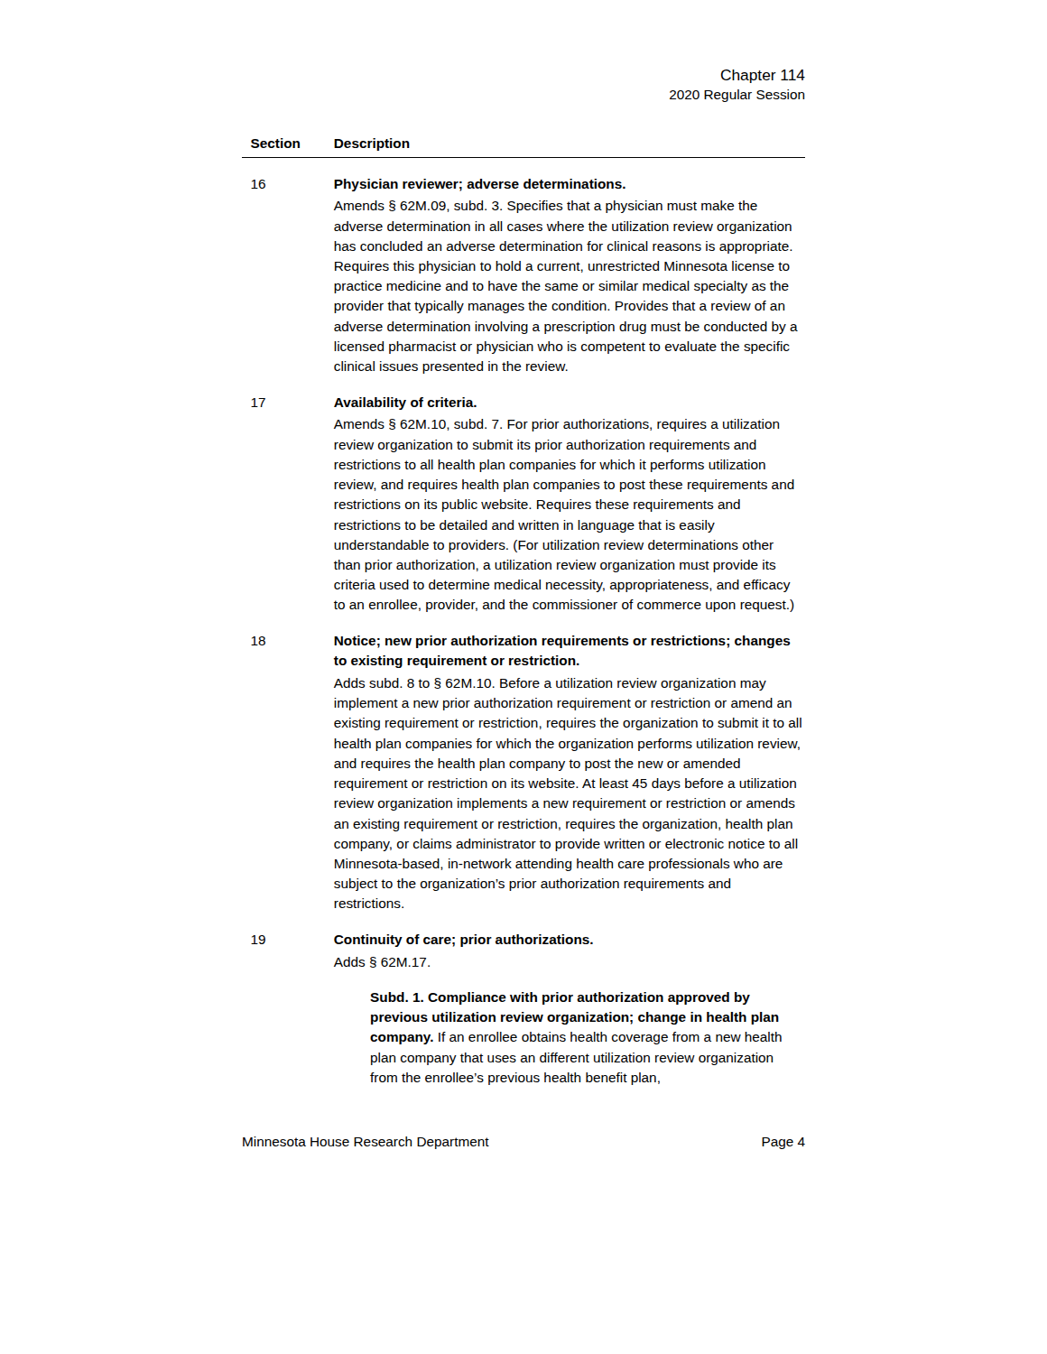Chapter 114
2020 Regular Session
| Section | Description |
| --- | --- |
| 16 | Physician reviewer; adverse determinations. Amends § 62M.09, subd. 3. Specifies that a physician must make the adverse determination in all cases where the utilization review organization has concluded an adverse determination for clinical reasons is appropriate. Requires this physician to hold a current, unrestricted Minnesota license to practice medicine and to have the same or similar medical specialty as the provider that typically manages the condition. Provides that a review of an adverse determination involving a prescription drug must be conducted by a licensed pharmacist or physician who is competent to evaluate the specific clinical issues presented in the review. |
| 17 | Availability of criteria. Amends § 62M.10, subd. 7. For prior authorizations, requires a utilization review organization to submit its prior authorization requirements and restrictions to all health plan companies for which it performs utilization review, and requires health plan companies to post these requirements and restrictions on its public website. Requires these requirements and restrictions to be detailed and written in language that is easily understandable to providers. (For utilization review determinations other than prior authorization, a utilization review organization must provide its criteria used to determine medical necessity, appropriateness, and efficacy to an enrollee, provider, and the commissioner of commerce upon request.) |
| 18 | Notice; new prior authorization requirements or restrictions; changes to existing requirement or restriction. Adds subd. 8 to § 62M.10. Before a utilization review organization may implement a new prior authorization requirement or restriction or amend an existing requirement or restriction, requires the organization to submit it to all health plan companies for which the organization performs utilization review, and requires the health plan company to post the new or amended requirement or restriction on its website. At least 45 days before a utilization review organization implements a new requirement or restriction or amends an existing requirement or restriction, requires the organization, health plan company, or claims administrator to provide written or electronic notice to all Minnesota-based, in-network attending health care professionals who are subject to the organization’s prior authorization requirements and restrictions. |
| 19 | Continuity of care; prior authorizations. Adds § 62M.17. Subd. 1. Compliance with prior authorization approved by previous utilization review organization; change in health plan company. If an enrollee obtains health coverage from a new health plan company that uses an different utilization review organization from the enrollee’s previous health benefit plan, |
Minnesota House Research Department
Page 4